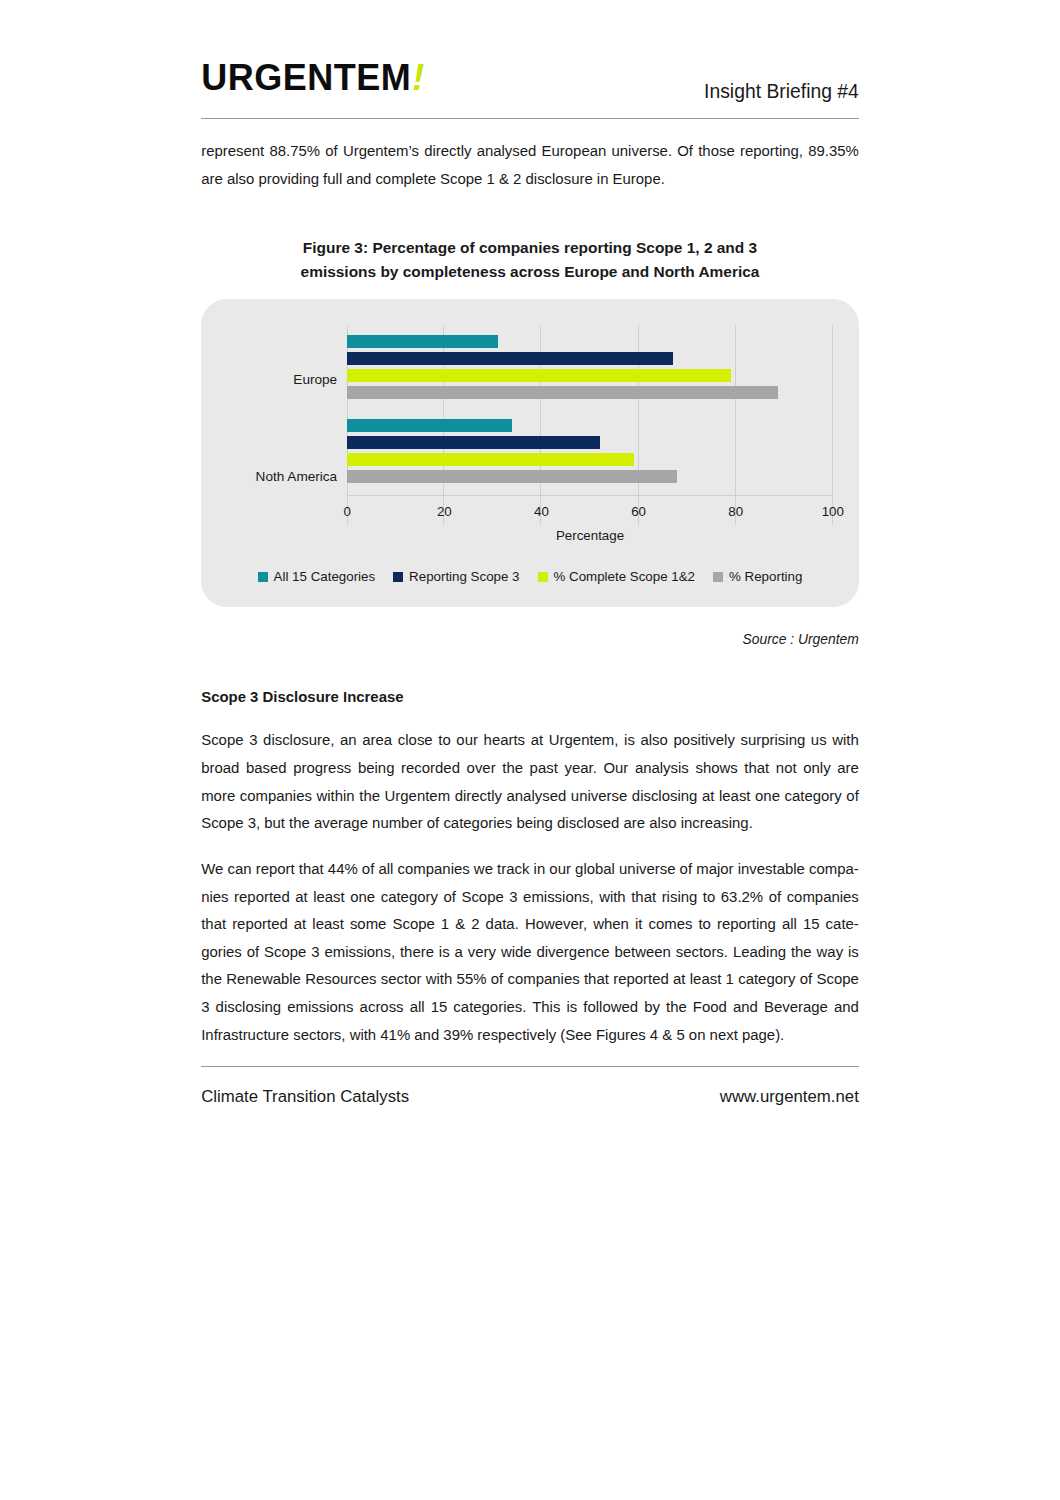URGENTEM!
Insight Briefing #4
represent 88.75% of Urgentem’s directly analysed European universe. Of those reporting, 89.35% are also providing full and complete Scope 1 & 2 disclosure in Europe.
Figure 3: Percentage of companies reporting Scope 1, 2 and 3 emissions by completeness across Europe and North America
Europe Noth America
0 20 40 60 80 100
Percentage
All 15 Categories Reporting Scope 3 % Complete Scope 1&2 % Reporting
Source : Urgentem
Scope 3 Disclosure Increase
Scope 3 disclosure, an area close to our hearts at Urgentem, is also positively surprising us with broad based progress being recorded over the past year. Our analysis shows that not only are more companies within the Urgentem directly analysed universe disclosing at least one category of Scope 3, but the average number of categories being disclosed are also increasing.
We can report that 44% of all companies we track in our global universe of major investable companies reported at least one category of Scope 3 emissions, with that rising to 63.2% of companies that reported at least some Scope 1 & 2 data. However, when it comes to reporting all 15 categories of Scope 3 emissions, there is a very wide divergence between sectors. Leading the way is the Renewable Resources sector with 55% of companies that reported at least 1 category of Scope 3 disclosing emissions across all 15 categories. This is followed by the Food and Beverage and Infrastructure sectors, with 41% and 39% respectively (See Figures 4 & 5 on next page).
Climate Transition Catalysts
www.urgentem.net